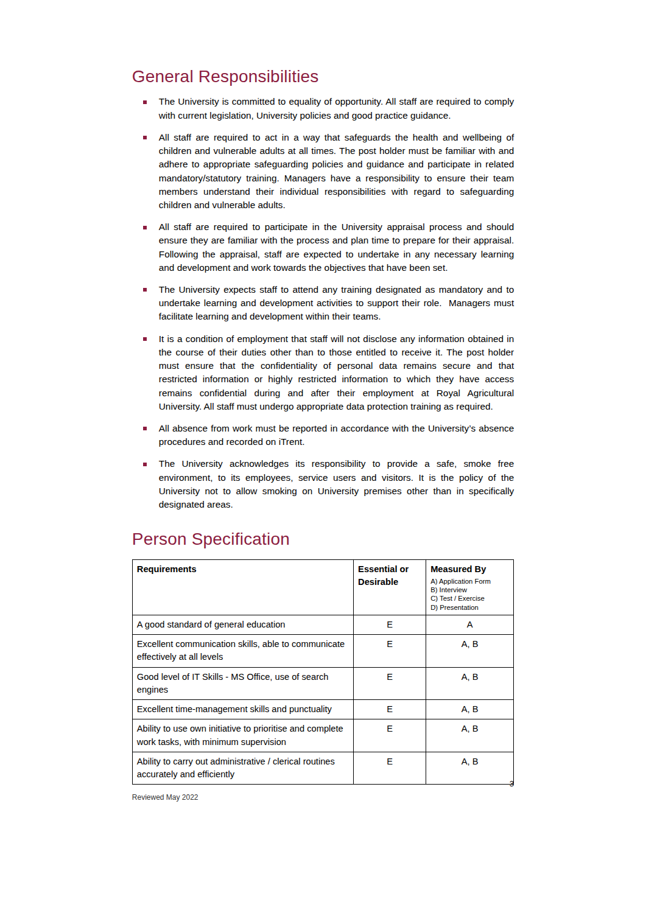General Responsibilities
The University is committed to equality of opportunity. All staff are required to comply with current legislation, University policies and good practice guidance.
All staff are required to act in a way that safeguards the health and wellbeing of children and vulnerable adults at all times. The post holder must be familiar with and adhere to appropriate safeguarding policies and guidance and participate in related mandatory/statutory training. Managers have a responsibility to ensure their team members understand their individual responsibilities with regard to safeguarding children and vulnerable adults.
All staff are required to participate in the University appraisal process and should ensure they are familiar with the process and plan time to prepare for their appraisal. Following the appraisal, staff are expected to undertake in any necessary learning and development and work towards the objectives that have been set.
The University expects staff to attend any training designated as mandatory and to undertake learning and development activities to support their role. Managers must facilitate learning and development within their teams.
It is a condition of employment that staff will not disclose any information obtained in the course of their duties other than to those entitled to receive it. The post holder must ensure that the confidentiality of personal data remains secure and that restricted information or highly restricted information to which they have access remains confidential during and after their employment at Royal Agricultural University. All staff must undergo appropriate data protection training as required.
All absence from work must be reported in accordance with the University’s absence procedures and recorded on iTrent.
The University acknowledges its responsibility to provide a safe, smoke free environment, to its employees, service users and visitors. It is the policy of the University not to allow smoking on University premises other than in specifically designated areas.
Person Specification
| Requirements | Essential or Desirable | Measured By A) Application Form B) Interview C) Test / Exercise D) Presentation |
| --- | --- | --- |
| A good standard of general education | E | A |
| Excellent communication skills, able to communicate effectively at all levels | E | A, B |
| Good level of IT Skills - MS Office, use of search engines | E | A, B |
| Excellent time-management skills and punctuality | E | A, B |
| Ability to use own initiative to prioritise and complete work tasks, with minimum supervision | E | A, B |
| Ability to carry out administrative / clerical routines accurately and efficiently | E | A, B |
3
Reviewed May 2022